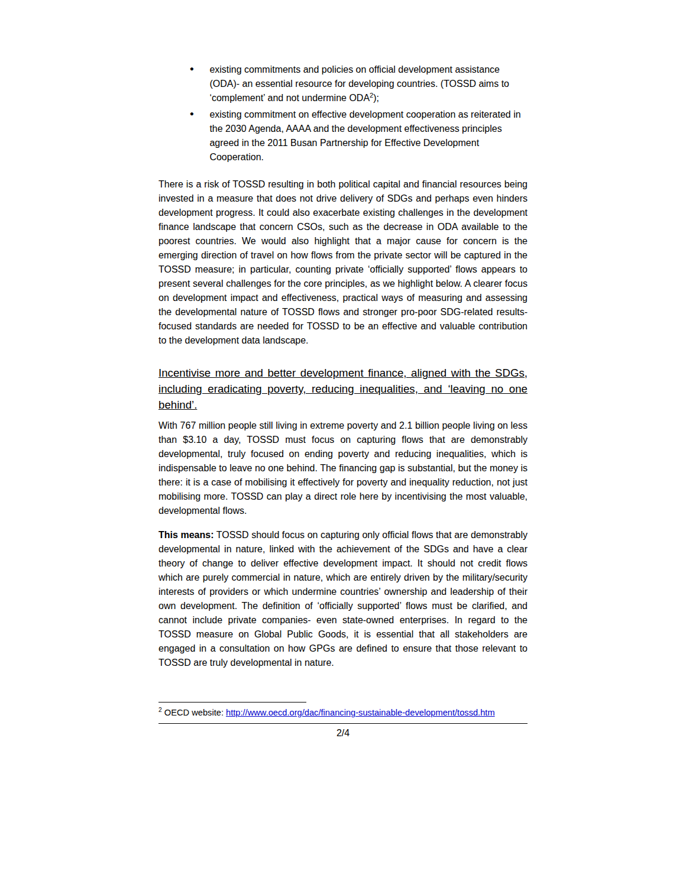existing commitments and policies on official development assistance (ODA)- an essential resource for developing countries. (TOSSD aims to ‘complement’ and not undermine ODA2);
existing commitment on effective development cooperation as reiterated in the 2030 Agenda, AAAA and the development effectiveness principles agreed in the 2011 Busan Partnership for Effective Development Cooperation.
There is a risk of TOSSD resulting in both political capital and financial resources being invested in a measure that does not drive delivery of SDGs and perhaps even hinders development progress. It could also exacerbate existing challenges in the development finance landscape that concern CSOs, such as the decrease in ODA available to the poorest countries. We would also highlight that a major cause for concern is the emerging direction of travel on how flows from the private sector will be captured in the TOSSD measure; in particular, counting private ‘officially supported’ flows appears to present several challenges for the core principles, as we highlight below. A clearer focus on development impact and effectiveness, practical ways of measuring and assessing the developmental nature of TOSSD flows and stronger pro-poor SDG-related results-focused standards are needed for TOSSD to be an effective and valuable contribution to the development data landscape.
Incentivise more and better development finance, aligned with the SDGs, including eradicating poverty, reducing inequalities, and ‘leaving no one behind’.
With 767 million people still living in extreme poverty and 2.1 billion people living on less than $3.10 a day, TOSSD must focus on capturing flows that are demonstrably developmental, truly focused on ending poverty and reducing inequalities, which is indispensable to leave no one behind. The financing gap is substantial, but the money is there: it is a case of mobilising it effectively for poverty and inequality reduction, not just mobilising more. TOSSD can play a direct role here by incentivising the most valuable, developmental flows.
This means: TOSSD should focus on capturing only official flows that are demonstrably developmental in nature, linked with the achievement of the SDGs and have a clear theory of change to deliver effective development impact. It should not credit flows which are purely commercial in nature, which are entirely driven by the military/security interests of providers or which undermine countries’ ownership and leadership of their own development. The definition of ‘officially supported’ flows must be clarified, and cannot include private companies- even state-owned enterprises. In regard to the TOSSD measure on Global Public Goods, it is essential that all stakeholders are engaged in a consultation on how GPGs are defined to ensure that those relevant to TOSSD are truly developmental in nature.
2 OECD website: http://www.oecd.org/dac/financing-sustainable-development/tossd.htm
2/4